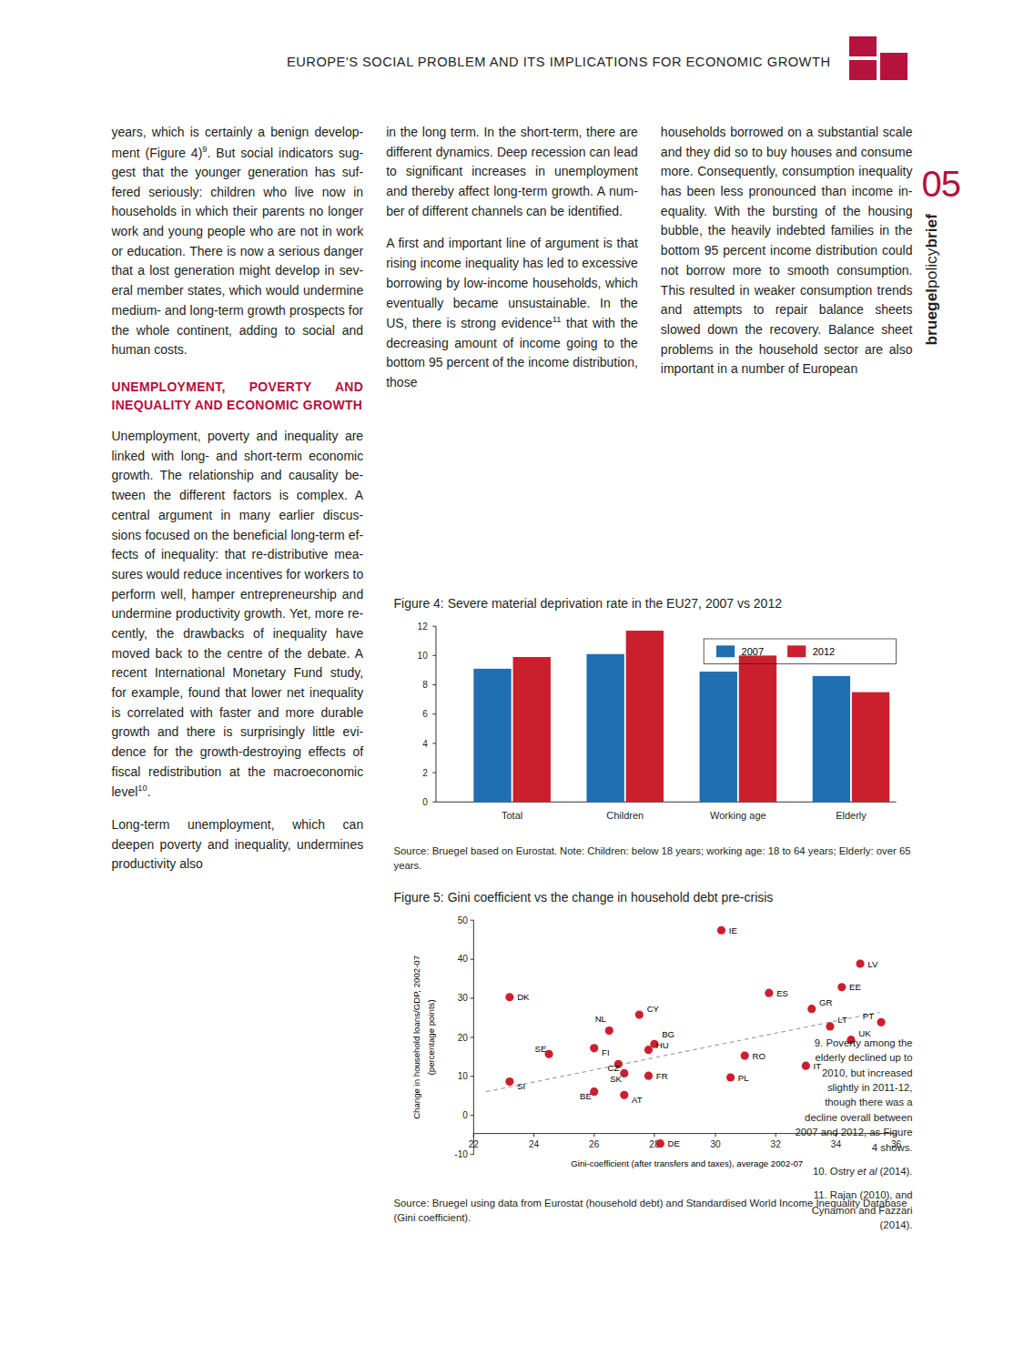EUROPE'S SOCIAL PROBLEM AND ITS IMPLICATIONS FOR ECONOMIC GROWTH
05
bruegel policy brief
years, which is certainly a benign development (Figure 4)9. But social indicators suggest that the younger generation has suffered seriously: children who live now in households in which their parents no longer work and young people who are not in work or education. There is now a serious danger that a lost generation might develop in several member states, which would undermine medium- and long-term growth prospects for the whole continent, adding to social and human costs.
UNEMPLOYMENT, POVERTY AND INEQUALITY AND ECONOMIC GROWTH
Unemployment, poverty and inequality are linked with long- and short-term economic growth. The relationship and causality between the different factors is complex. A central argument in many earlier discussions focused on the beneficial long-term effects of inequality: that re-distributive measures would reduce incentives for workers to perform well, hamper entrepreneurship and undermine productivity growth. Yet, more recently, the drawbacks of inequality have moved back to the centre of the debate. A recent International Monetary Fund study, for example, found that lower net inequality is correlated with faster and more durable growth and there is surprisingly little evidence for the growth-destroying effects of fiscal redistribution at the macroeconomic level10.
Long-term unemployment, which can deepen poverty and inequality, undermines productivity also
in the long term. In the short-term, there are different dynamics. Deep recession can lead to significant increases in unemployment and thereby affect long-term growth. A number of different channels can be identified.
A first and important line of argument is that rising income inequality has led to excessive borrowing by low-income households, which eventually became unsustainable. In the US, there is strong evidence11 that with the decreasing amount of income going to the bottom 95 percent of the income distribution, those
households borrowed on a substantial scale and they did so to buy houses and consume more. Consequently, consumption inequality has been less pronounced than income inequality. With the bursting of the housing bubble, the heavily indebted families in the bottom 95 percent income distribution could not borrow more to smooth consumption. This resulted in weaker consumption trends and attempts to repair balance sheets slowed down the recovery. Balance sheet problems in the household sector are also important in a number of European
Figure 4: Severe material deprivation rate in the EU27, 2007 vs 2012
0 2 4 6 8 10 12 Total Children Working age Elderly 2007 2012
Source: Bruegel based on Eurostat. Note: Children: below 18 years; working age: 18 to 64 years; Elderly: over 65 years.
Figure 5: Gini coefficient vs the change in household debt pre-crisis
50 40 30 20 10 0 -10 22 24 26 28 30 32 34 36 Change in household loans/GDP, 2002-07 (percentage points) Gini-coefficient (after transfers and taxes), average 2002-07 IE LV EE ES DK GR CY PT LT NL UK BG HU FI SE RO IT CZ SK FR PL SI BE AT DE
Source: Bruegel using data from Eurostat (household debt) and Standardised World Income Inequality Database (Gini coefficient).
9. Poverty among the elderly declined up to 2010, but increased slightly in 2011-12, though there was a decline overall between 2007 and 2012, as Figure 4 shows.
10. Ostry et al (2014).
11. Rajan (2010), and Cynamon and Fazzari (2014).